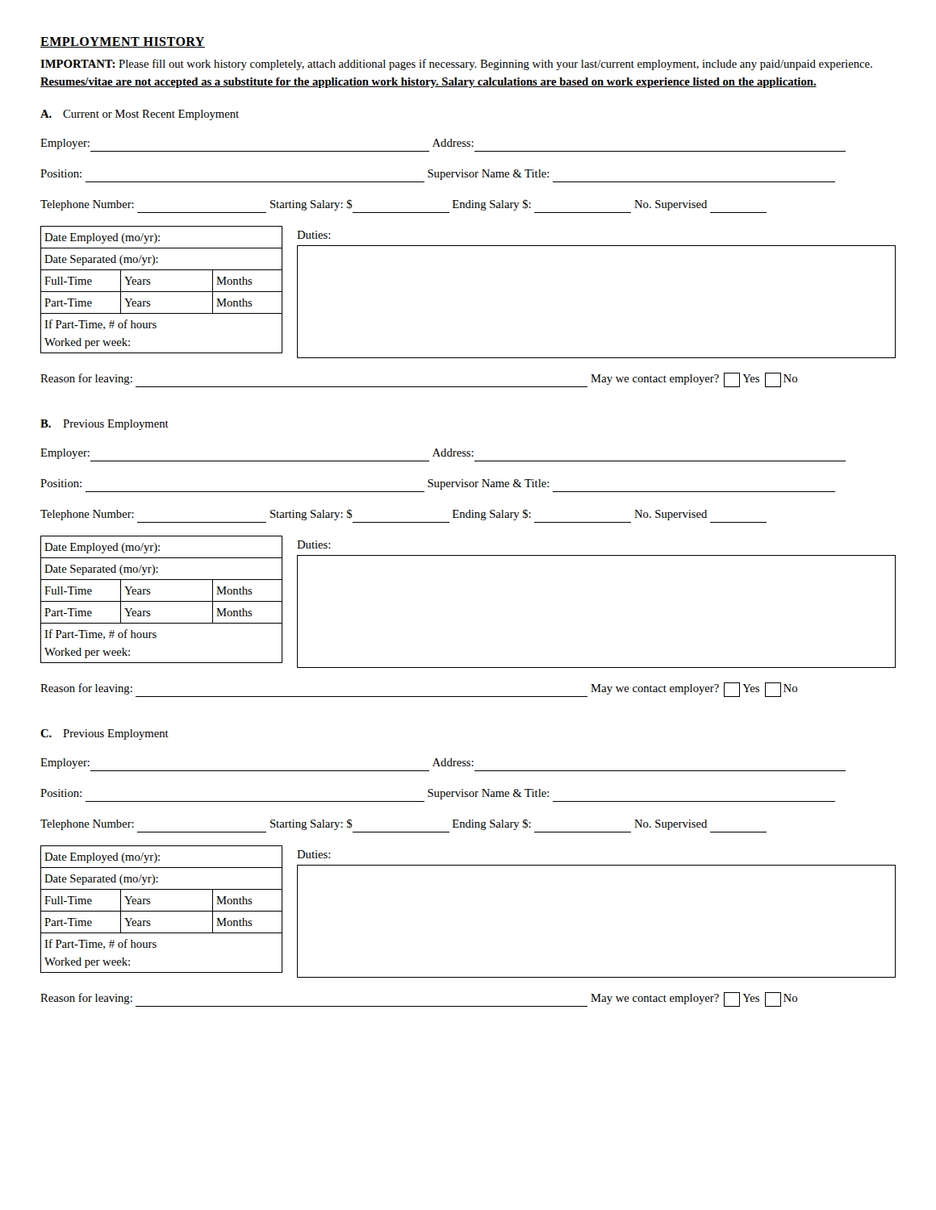EMPLOYMENT HISTORY
IMPORTANT: Please fill out work history completely, attach additional pages if necessary. Beginning with your last/current employment, include any paid/unpaid experience. Resumes/vitae are not accepted as a substitute for the application work history. Salary calculations are based on work experience listed on the application.
A. Current or Most Recent Employment
Employer: Address:
Position: Supervisor Name & Title:
Telephone Number: Starting Salary: $ Ending Salary $: No. Supervised
| Date Employed (mo/yr): |
| Date Separated (mo/yr): |
| Full-Time | Years | Months |
| Part-Time | Years | Months |
| If Part-Time, # of hours Worked per week: |
Duties:
Reason for leaving: May we contact employer? Yes No
B. Previous Employment
Employer: Address:
Position: Supervisor Name & Title:
Telephone Number: Starting Salary: $ Ending Salary $: No. Supervised
| Date Employed (mo/yr): |
| Date Separated (mo/yr): |
| Full-Time | Years | Months |
| Part-Time | Years | Months |
| If Part-Time, # of hours Worked per week: |
Duties:
Reason for leaving: May we contact employer? Yes No
C. Previous Employment
Employer: Address:
Position: Supervisor Name & Title:
Telephone Number: Starting Salary: $ Ending Salary $: No. Supervised
| Date Employed (mo/yr): |
| Date Separated (mo/yr): |
| Full-Time | Years | Months |
| Part-Time | Years | Months |
| If Part-Time, # of hours Worked per week: |
Duties:
Reason for leaving: May we contact employer? Yes No